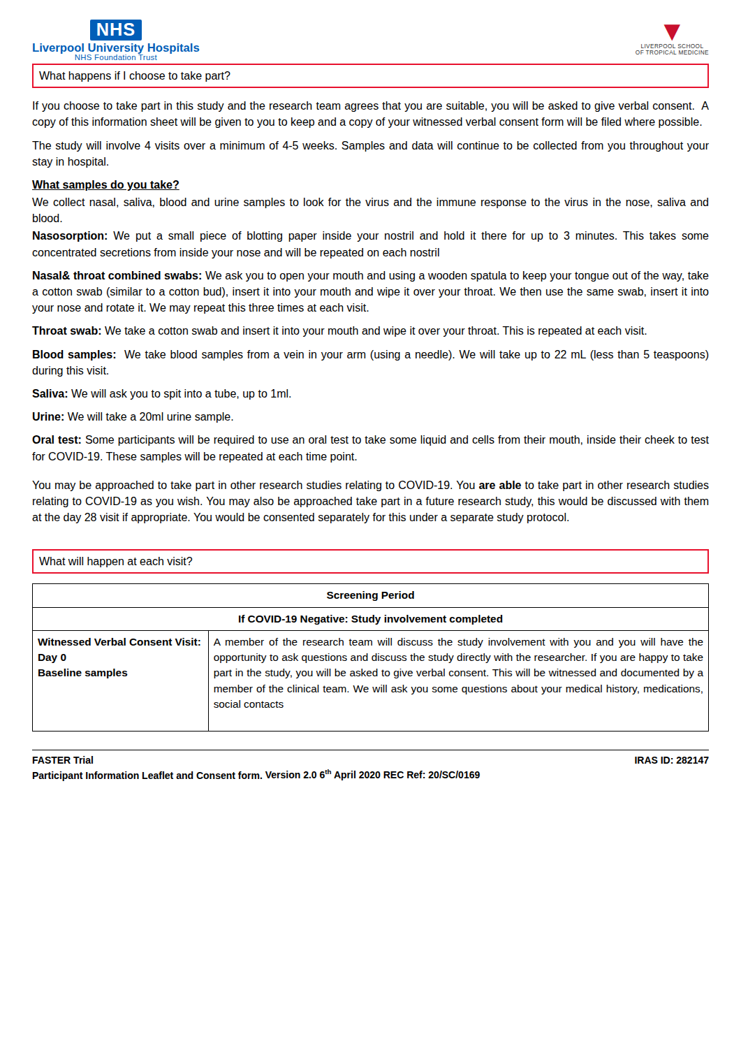NHS
Liverpool University Hospitals
NHS Foundation Trust
▼
LIVERPOOL SCHOOL
OF TROPICAL MEDICINE
What happens if I choose to take part?
If you choose to take part in this study and the research team agrees that you are suitable, you will be asked to give verbal consent. A copy of this information sheet will be given to you to keep and a copy of your witnessed verbal consent form will be filed where possible.
The study will involve 4 visits over a minimum of 4-5 weeks. Samples and data will continue to be collected from you throughout your stay in hospital.
What samples do you take?
We collect nasal, saliva, blood and urine samples to look for the virus and the immune response to the virus in the nose, saliva and blood.
Nasosorption: We put a small piece of blotting paper inside your nostril and hold it there for up to 3 minutes. This takes some concentrated secretions from inside your nose and will be repeated on each nostril
Nasal& throat combined swabs: We ask you to open your mouth and using a wooden spatula to keep your tongue out of the way, take a cotton swab (similar to a cotton bud), insert it into your mouth and wipe it over your throat. We then use the same swab, insert it into your nose and rotate it. We may repeat this three times at each visit.
Throat swab: We take a cotton swab and insert it into your mouth and wipe it over your throat. This is repeated at each visit.
Blood samples: We take blood samples from a vein in your arm (using a needle). We will take up to 22 mL (less than 5 teaspoons) during this visit.
Saliva: We will ask you to spit into a tube, up to 1ml.
Urine: We will take a 20ml urine sample.
Oral test: Some participants will be required to use an oral test to take some liquid and cells from their mouth, inside their cheek to test for COVID-19. These samples will be repeated at each time point.
You may be approached to take part in other research studies relating to COVID-19. You are able to take part in other research studies relating to COVID-19 as you wish. You may also be approached take part in a future research study, this would be discussed with them at the day 28 visit if appropriate. You would be consented separately for this under a separate study protocol.
What will happen at each visit?
| Screening Period |
| --- |
| If COVID-19 Negative: Study involvement completed |
| Witnessed Verbal Consent Visit: Day 0 Baseline samples | A member of the research team will discuss the study involvement with you and you will have the opportunity to ask questions and discuss the study directly with the researcher. If you are happy to take part in the study, you will be asked to give verbal consent. This will be witnessed and documented by a member of the clinical team. We will ask you some questions about your medical history, medications, social contacts |
FASTER Trial
Participant Information Leaflet and Consent form. Version 2.0 6th April 2020 REC Ref: 20/SC/0169
IRAS ID: 282147